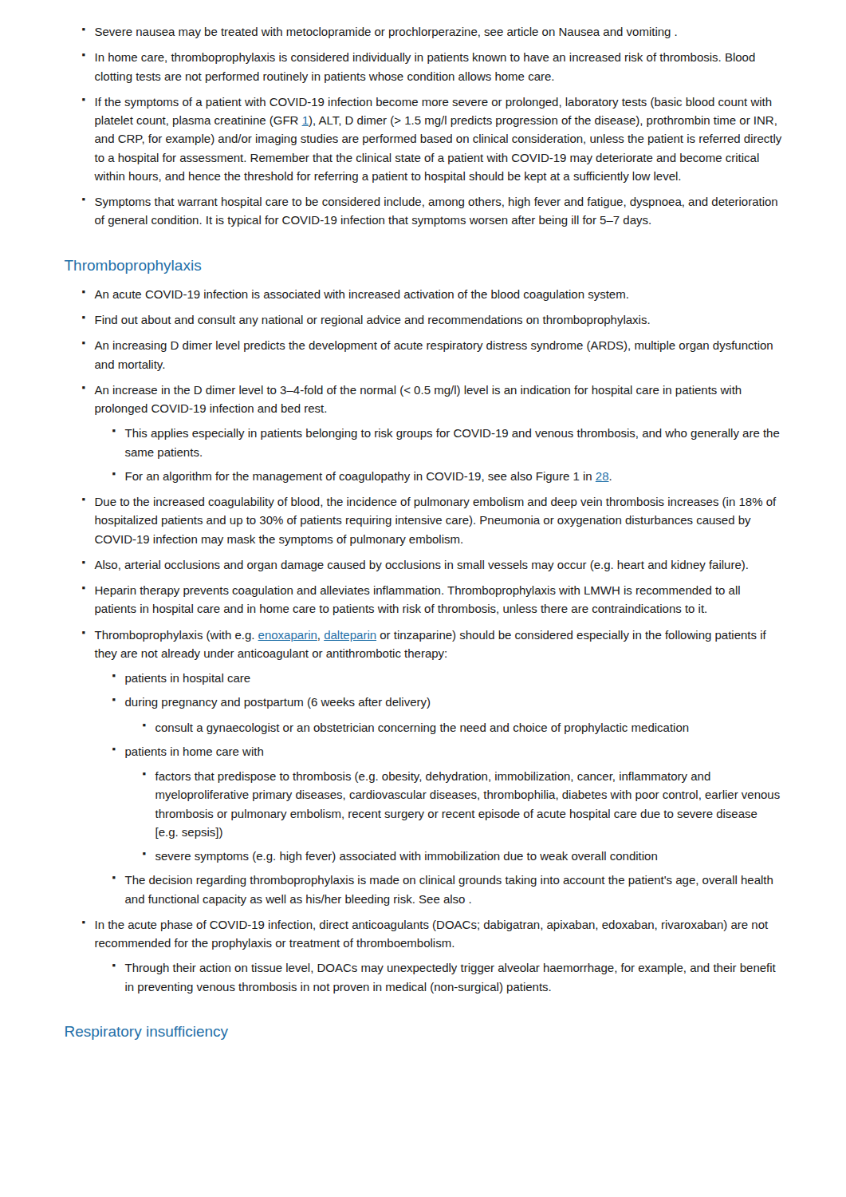Severe nausea may be treated with metoclopramide or prochlorperazine, see article on Nausea and vomiting .
In home care, thromboprophylaxis is considered individually in patients known to have an increased risk of thrombosis. Blood clotting tests are not performed routinely in patients whose condition allows home care.
If the symptoms of a patient with COVID-19 infection become more severe or prolonged, laboratory tests (basic blood count with platelet count, plasma creatinine (GFR 1), ALT, D dimer (> 1.5 mg/l predicts progression of the disease), prothrombin time or INR, and CRP, for example) and/or imaging studies are performed based on clinical consideration, unless the patient is referred directly to a hospital for assessment. Remember that the clinical state of a patient with COVID-19 may deteriorate and become critical within hours, and hence the threshold for referring a patient to hospital should be kept at a sufficiently low level.
Symptoms that warrant hospital care to be considered include, among others, high fever and fatigue, dyspnoea, and deterioration of general condition. It is typical for COVID-19 infection that symptoms worsen after being ill for 5–7 days.
Thromboprophylaxis
An acute COVID-19 infection is associated with increased activation of the blood coagulation system.
Find out about and consult any national or regional advice and recommendations on thromboprophylaxis.
An increasing D dimer level predicts the development of acute respiratory distress syndrome (ARDS), multiple organ dysfunction and mortality.
An increase in the D dimer level to 3–4-fold of the normal (< 0.5 mg/l) level is an indication for hospital care in patients with prolonged COVID-19 infection and bed rest.
This applies especially in patients belonging to risk groups for COVID-19 and venous thrombosis, and who generally are the same patients.
For an algorithm for the management of coagulopathy in COVID-19, see also Figure 1 in 28.
Due to the increased coagulability of blood, the incidence of pulmonary embolism and deep vein thrombosis increases (in 18% of hospitalized patients and up to 30% of patients requiring intensive care). Pneumonia or oxygenation disturbances caused by COVID-19 infection may mask the symptoms of pulmonary embolism.
Also, arterial occlusions and organ damage caused by occlusions in small vessels may occur (e.g. heart and kidney failure).
Heparin therapy prevents coagulation and alleviates inflammation. Thromboprophylaxis with LMWH is recommended to all patients in hospital care and in home care to patients with risk of thrombosis, unless there are contraindications to it.
Thromboprophylaxis (with e.g. enoxaparin, dalteparin or tinzaparine) should be considered especially in the following patients if they are not already under anticoagulant or antithrombotic therapy:
patients in hospital care
during pregnancy and postpartum (6 weeks after delivery)
consult a gynaecologist or an obstetrician concerning the need and choice of prophylactic medication
patients in home care with
factors that predispose to thrombosis (e.g. obesity, dehydration, immobilization, cancer, inflammatory and myeloproliferative primary diseases, cardiovascular diseases, thrombophilia, diabetes with poor control, earlier venous thrombosis or pulmonary embolism, recent surgery or recent episode of acute hospital care due to severe disease [e.g. sepsis])
severe symptoms (e.g. high fever) associated with immobilization due to weak overall condition
The decision regarding thromboprophylaxis is made on clinical grounds taking into account the patient's age, overall health and functional capacity as well as his/her bleeding risk. See also .
In the acute phase of COVID-19 infection, direct anticoagulants (DOACs; dabigatran, apixaban, edoxaban, rivaroxaban) are not recommended for the prophylaxis or treatment of thromboembolism.
Through their action on tissue level, DOACs may unexpectedly trigger alveolar haemorrhage, for example, and their benefit in preventing venous thrombosis in not proven in medical (non-surgical) patients.
Respiratory insufficiency